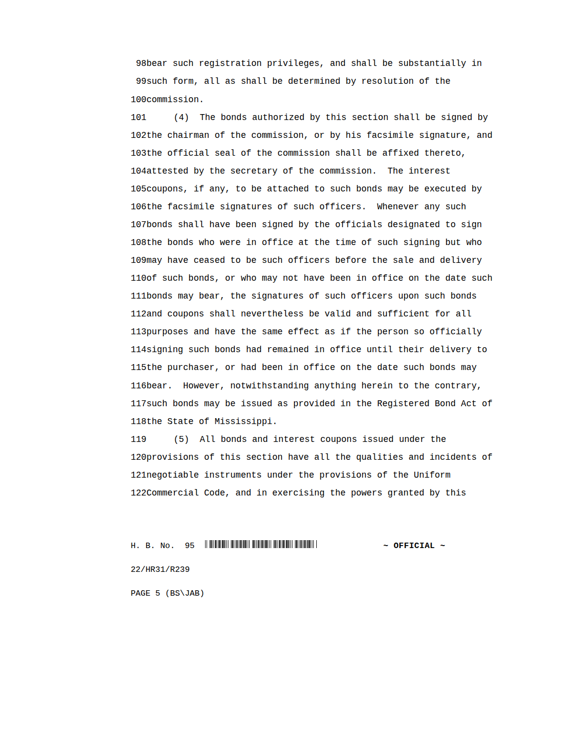| 98 | bear such registration privileges, and shall be substantially in |
| 99 | such form, all as shall be determined by resolution of the |
| 100 | commission. |
| 101 | (4) The bonds authorized by this section shall be signed by |
| 102 | the chairman of the commission, or by his facsimile signature, and |
| 103 | the official seal of the commission shall be affixed thereto, |
| 104 | attested by the secretary of the commission. The interest |
| 105 | coupons, if any, to be attached to such bonds may be executed by |
| 106 | the facsimile signatures of such officers. Whenever any such |
| 107 | bonds shall have been signed by the officials designated to sign |
| 108 | the bonds who were in office at the time of such signing but who |
| 109 | may have ceased to be such officers before the sale and delivery |
| 110 | of such bonds, or who may not have been in office on the date such |
| 111 | bonds may bear, the signatures of such officers upon such bonds |
| 112 | and coupons shall nevertheless be valid and sufficient for all |
| 113 | purposes and have the same effect as if the person so officially |
| 114 | signing such bonds had remained in office until their delivery to |
| 115 | the purchaser, or had been in office on the date such bonds may |
| 116 | bear. However, notwithstanding anything herein to the contrary, |
| 117 | such bonds may be issued as provided in the Registered Bond Act of |
| 118 | the State of Mississippi. |
| 119 | (5) All bonds and interest coupons issued under the |
| 120 | provisions of this section have all the qualities and incidents of |
| 121 | negotiable instruments under the provisions of the Uniform |
| 122 | Commercial Code, and in exercising the powers granted by this |
H. B. No. 95 ~ OFFICIAL ~
22/HR31/R239
PAGE 5 (BS\JAB)